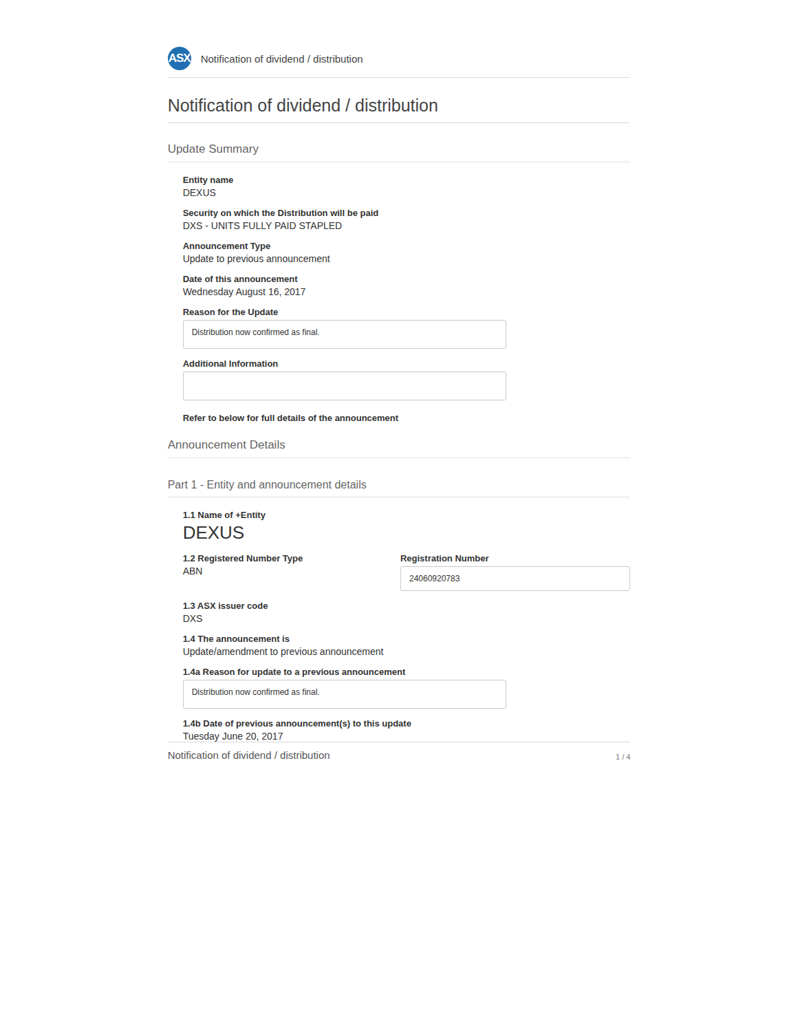ASX
Notification of dividend / distribution
Notification of dividend / distribution
Update Summary
Entity name
DEXUS
Security on which the Distribution will be paid
DXS - UNITS FULLY PAID STAPLED
Announcement Type
Update to previous announcement
Date of this announcement
Wednesday August 16, 2017
Reason for the Update
Distribution now confirmed as final.
Additional Information
Refer to below for full details of the announcement
Announcement Details
Part 1 - Entity and announcement details
1.1 Name of +Entity
DEXUS
1.2 Registered Number Type
ABN
Registration Number
24060920783
1.3 ASX issuer code
DXS
1.4 The announcement is
Update/amendment to previous announcement
1.4a Reason for update to a previous announcement
Distribution now confirmed as final.
1.4b Date of previous announcement(s) to this update
Tuesday June 20, 2017
Notification of dividend / distribution
1 / 4